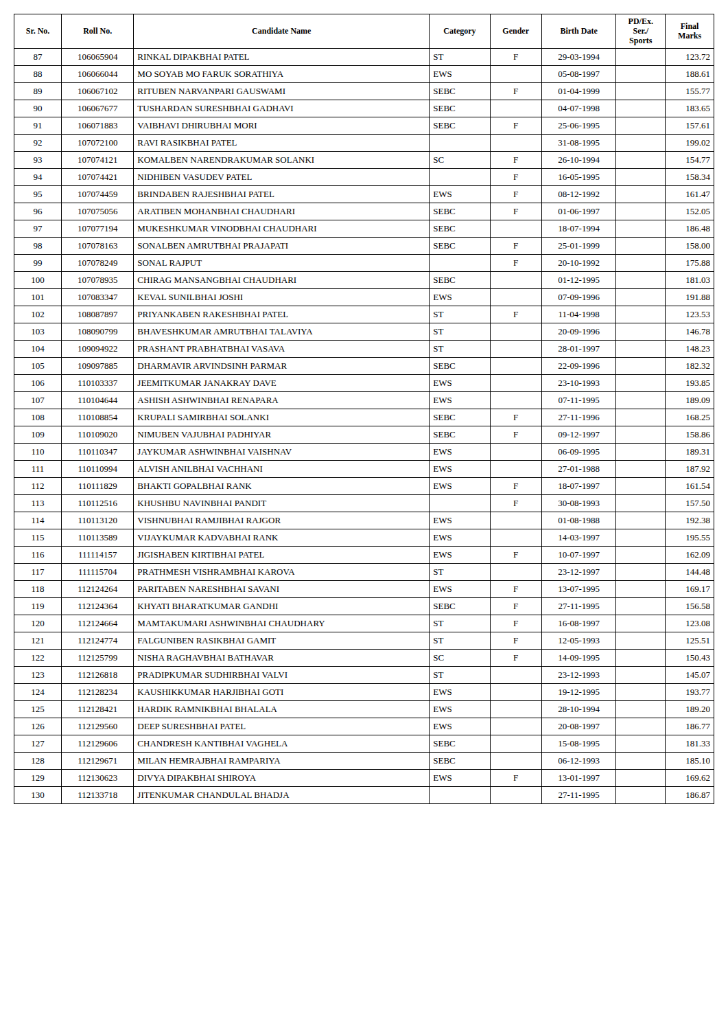| Sr. No. | Roll No. | Candidate Name | Category | Gender | Birth Date | PD/Ex. Ser./ Sports | Final Marks |
| --- | --- | --- | --- | --- | --- | --- | --- |
| 87 | 106065904 | RINKAL DIPAKBHAI PATEL | ST | F | 29-03-1994 | | 123.72 |
| 88 | 106066044 | MO SOYAB MO FARUK SORATHIYA | EWS | | 05-08-1997 | | 188.61 |
| 89 | 106067102 | RITUBEN NARVANPARI GAUSWAMI | SEBC | F | 01-04-1999 | | 155.77 |
| 90 | 106067677 | TUSHARDAN SURESHBHAI GADHAVI | SEBC | | 04-07-1998 | | 183.65 |
| 91 | 106071883 | VAIBHAVI DHIRUBHAI MORI | SEBC | F | 25-06-1995 | | 157.61 |
| 92 | 107072100 | RAVI RASIKBHAI PATEL | | | 31-08-1995 | | 199.02 |
| 93 | 107074121 | KOMALBEN NARENDRAKUMAR SOLANKI | SC | F | 26-10-1994 | | 154.77 |
| 94 | 107074421 | NIDHIBEN VASUDEV PATEL | | F | 16-05-1995 | | 158.34 |
| 95 | 107074459 | BRINDABEN RAJESHBHAI PATEL | EWS | F | 08-12-1992 | | 161.47 |
| 96 | 107075056 | ARATIBEN MOHANBHAI CHAUDHARI | SEBC | F | 01-06-1997 | | 152.05 |
| 97 | 107077194 | MUKESHKUMAR VINODBHAI CHAUDHARI | SEBC | | 18-07-1994 | | 186.48 |
| 98 | 107078163 | SONALBEN AMRUTBHAI PRAJAPATI | SEBC | F | 25-01-1999 | | 158.00 |
| 99 | 107078249 | SONAL RAJPUT | | F | 20-10-1992 | | 175.88 |
| 100 | 107078935 | CHIRAG MANSANGBHAI CHAUDHARI | SEBC | | 01-12-1995 | | 181.03 |
| 101 | 107083347 | KEVAL SUNILBHAI JOSHI | EWS | | 07-09-1996 | | 191.88 |
| 102 | 108087897 | PRIYANKABEN RAKESHBHAI PATEL | ST | F | 11-04-1998 | | 123.53 |
| 103 | 108090799 | BHAVESHKUMAR AMRUTBHAI TALAVIYA | ST | | 20-09-1996 | | 146.78 |
| 104 | 109094922 | PRASHANT PRABHATBHAI VASAVA | ST | | 28-01-1997 | | 148.23 |
| 105 | 109097885 | DHARMAVIR ARVINDSINH PARMAR | SEBC | | 22-09-1996 | | 182.32 |
| 106 | 110103337 | JEEMITKUMAR JANAKRAY DAVE | EWS | | 23-10-1993 | | 193.85 |
| 107 | 110104644 | ASHISH ASHWINBHAI RENAPARA | EWS | | 07-11-1995 | | 189.09 |
| 108 | 110108854 | KRUPALI SAMIRBHAI SOLANKI | SEBC | F | 27-11-1996 | | 168.25 |
| 109 | 110109020 | NIMUBEN VAJUBHAI PADHIYAR | SEBC | F | 09-12-1997 | | 158.86 |
| 110 | 110110347 | JAYKUMAR ASHWINBHAI VAISHNAV | EWS | | 06-09-1995 | | 189.31 |
| 111 | 110110994 | ALVISH ANILBHAI VACHHANI | EWS | | 27-01-1988 | | 187.92 |
| 112 | 110111829 | BHAKTI GOPALBHAI RANK | EWS | F | 18-07-1997 | | 161.54 |
| 113 | 110112516 | KHUSHBU NAVINBHAI PANDIT | | F | 30-08-1993 | | 157.50 |
| 114 | 110113120 | VISHNUBHAI RAMJIBHAI RAJGOR | EWS | | 01-08-1988 | | 192.38 |
| 115 | 110113589 | VIJAYKUMAR KADVABHAI RANK | EWS | | 14-03-1997 | | 195.55 |
| 116 | 111114157 | JIGISHABEN KIRTIBHAI PATEL | EWS | F | 10-07-1997 | | 162.09 |
| 117 | 111115704 | PRATHMESH VISHRAMBHAI KAROVA | ST | | 23-12-1997 | | 144.48 |
| 118 | 112124264 | PARITABEN NARESHBHAI SAVANI | EWS | F | 13-07-1995 | | 169.17 |
| 119 | 112124364 | KHYATI BHARATKUMAR GANDHI | SEBC | F | 27-11-1995 | | 156.58 |
| 120 | 112124664 | MAMTAKUMARI ASHWINBHAI CHAUDHARY | ST | F | 16-08-1997 | | 123.08 |
| 121 | 112124774 | FALGUNIBEN RASIKBHAI GAMIT | ST | F | 12-05-1993 | | 125.51 |
| 122 | 112125799 | NISHA RAGHAVBHAI BATHAVAR | SC | F | 14-09-1995 | | 150.43 |
| 123 | 112126818 | PRADIPKUMAR SUDHIRBHAI VALVI | ST | | 23-12-1993 | | 145.07 |
| 124 | 112128234 | KAUSHIKKUMAR HARJIBHAI GOTI | EWS | | 19-12-1995 | | 193.77 |
| 125 | 112128421 | HARDIK RAMNIKBHAI BHALALA | EWS | | 28-10-1994 | | 189.20 |
| 126 | 112129560 | DEEP SURESHBHAI PATEL | EWS | | 20-08-1997 | | 186.77 |
| 127 | 112129606 | CHANDRESH KANTIBHAI VAGHELA | SEBC | | 15-08-1995 | | 181.33 |
| 128 | 112129671 | MILAN HEMRAJBHAI RAMPARIYA | SEBC | | 06-12-1993 | | 185.10 |
| 129 | 112130623 | DIVYA DIPAKBHAI SHIROYA | EWS | F | 13-01-1997 | | 169.62 |
| 130 | 112133718 | JITENKUMAR CHANDULAL BHADJA | | | 27-11-1995 | | 186.87 |